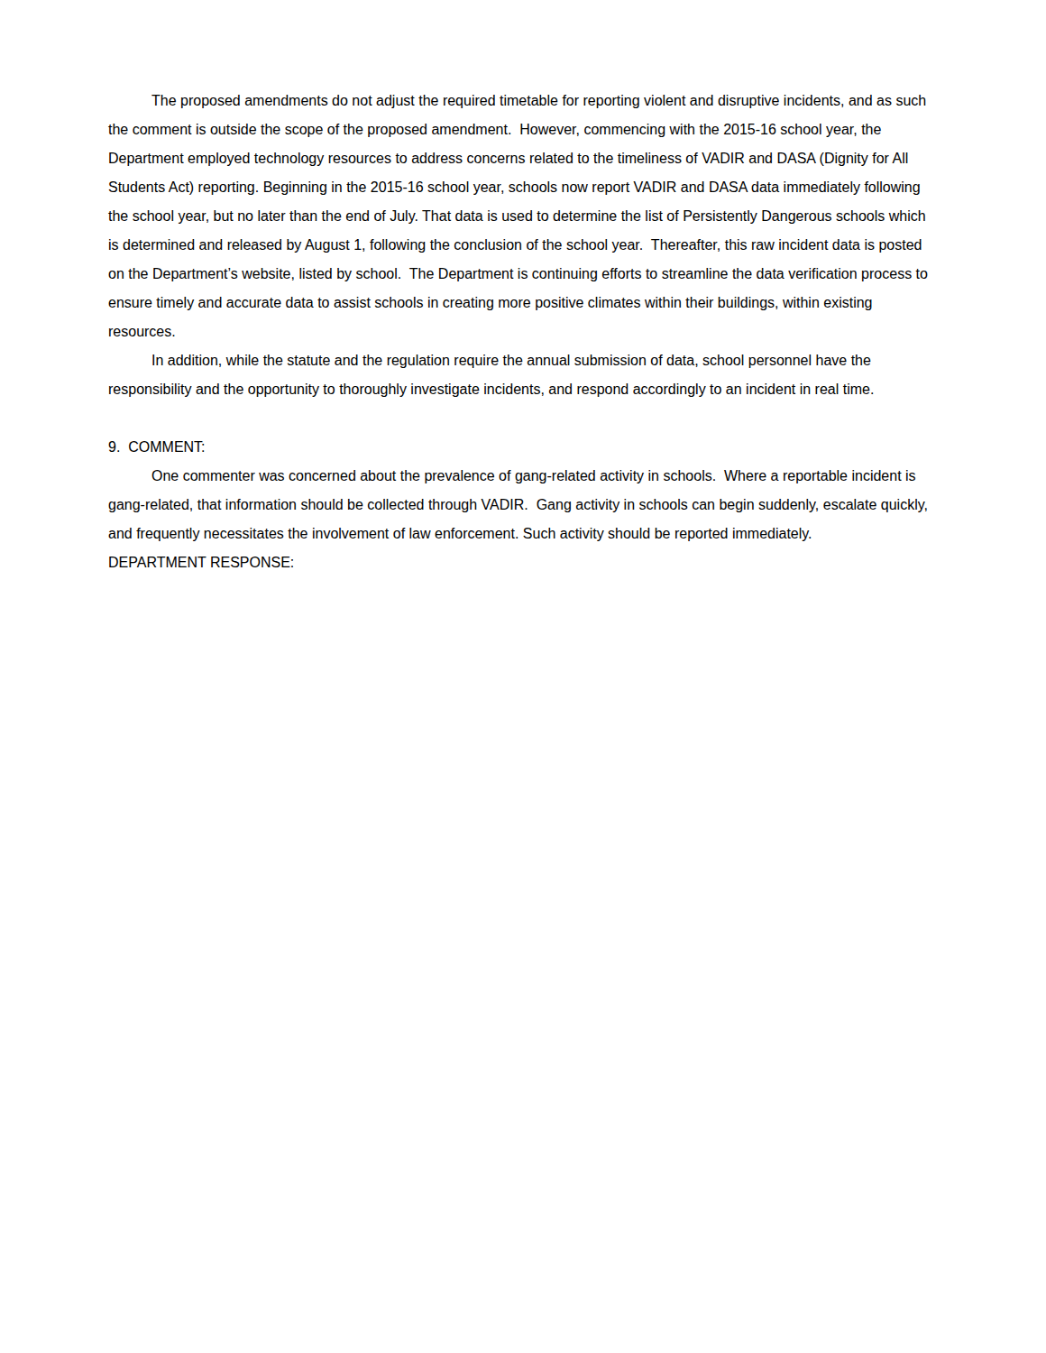The proposed amendments do not adjust the required timetable for reporting violent and disruptive incidents, and as such the comment is outside the scope of the proposed amendment. However, commencing with the 2015-16 school year, the Department employed technology resources to address concerns related to the timeliness of VADIR and DASA (Dignity for All Students Act) reporting. Beginning in the 2015-16 school year, schools now report VADIR and DASA data immediately following the school year, but no later than the end of July. That data is used to determine the list of Persistently Dangerous schools which is determined and released by August 1, following the conclusion of the school year. Thereafter, this raw incident data is posted on the Department’s website, listed by school. The Department is continuing efforts to streamline the data verification process to ensure timely and accurate data to assist schools in creating more positive climates within their buildings, within existing resources.
In addition, while the statute and the regulation require the annual submission of data, school personnel have the responsibility and the opportunity to thoroughly investigate incidents, and respond accordingly to an incident in real time.
9. COMMENT:
One commenter was concerned about the prevalence of gang-related activity in schools. Where a reportable incident is gang-related, that information should be collected through VADIR. Gang activity in schools can begin suddenly, escalate quickly, and frequently necessitates the involvement of law enforcement. Such activity should be reported immediately.
DEPARTMENT RESPONSE: